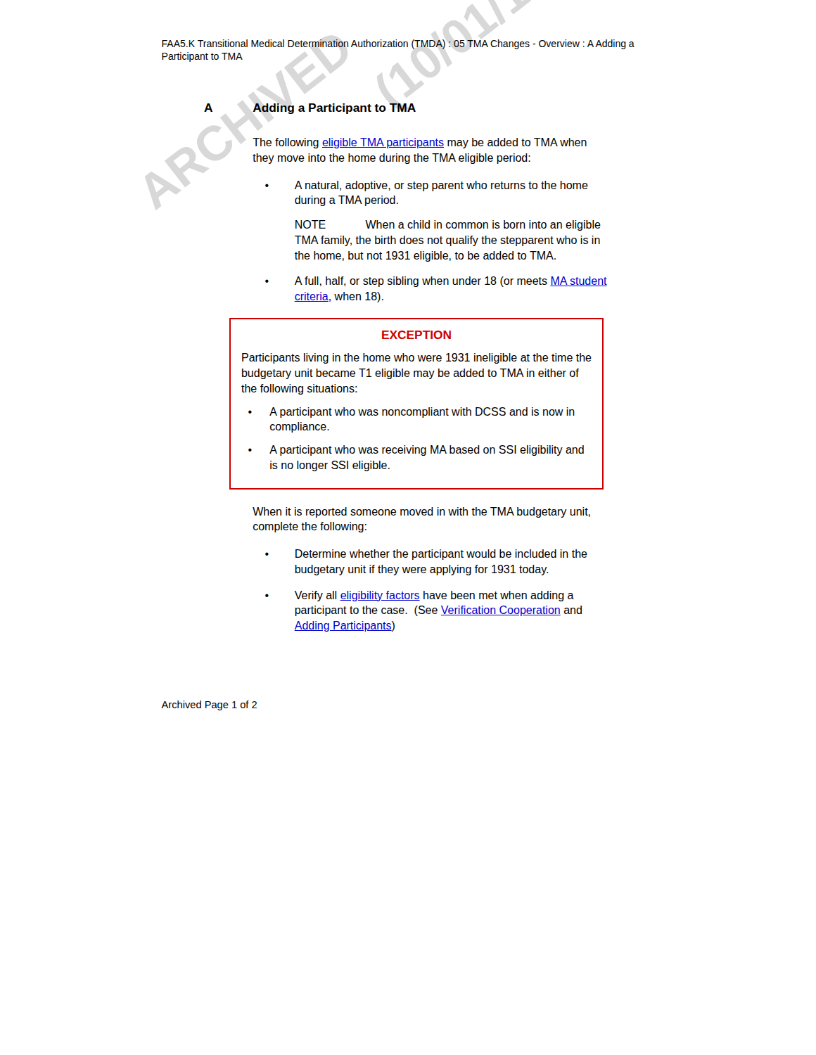ARCHIVED
(10/01/13 to 11/20/13)
FAA5.K Transitional Medical Determination Authorization (TMDA) : 05 TMA Changes - Overview : A Adding a Participant to TMA
AAdding a Participant to TMA
The following eligible TMA participants may be added to TMA when they move into the home during the TMA eligible period:
A natural, adoptive, or step parent who returns to the home during a TMA period.
NOTE When a child in common is born into an eligible TMA family, the birth does not qualify the stepparent who is in the home, but not 1931 eligible, to be added to TMA.
A full, half, or step sibling when under 18 (or meets MA student criteria, when 18).
EXCEPTION
Participants living in the home who were 1931 ineligible at the time the budgetary unit became T1 eligible may be added to TMA in either of the following situations:
A participant who was noncompliant with DCSS and is now in compliance.
A participant who was receiving MA based on SSI eligibility and is no longer SSI eligible.
When it is reported someone moved in with the TMA budgetary unit, complete the following:
Determine whether the participant would be included in the budgetary unit if they were applying for 1931 today.
Verify all eligibility factors have been met when adding a participant to the case. (See Verification Cooperation and Adding Participants)
Archived Page 1 of 2